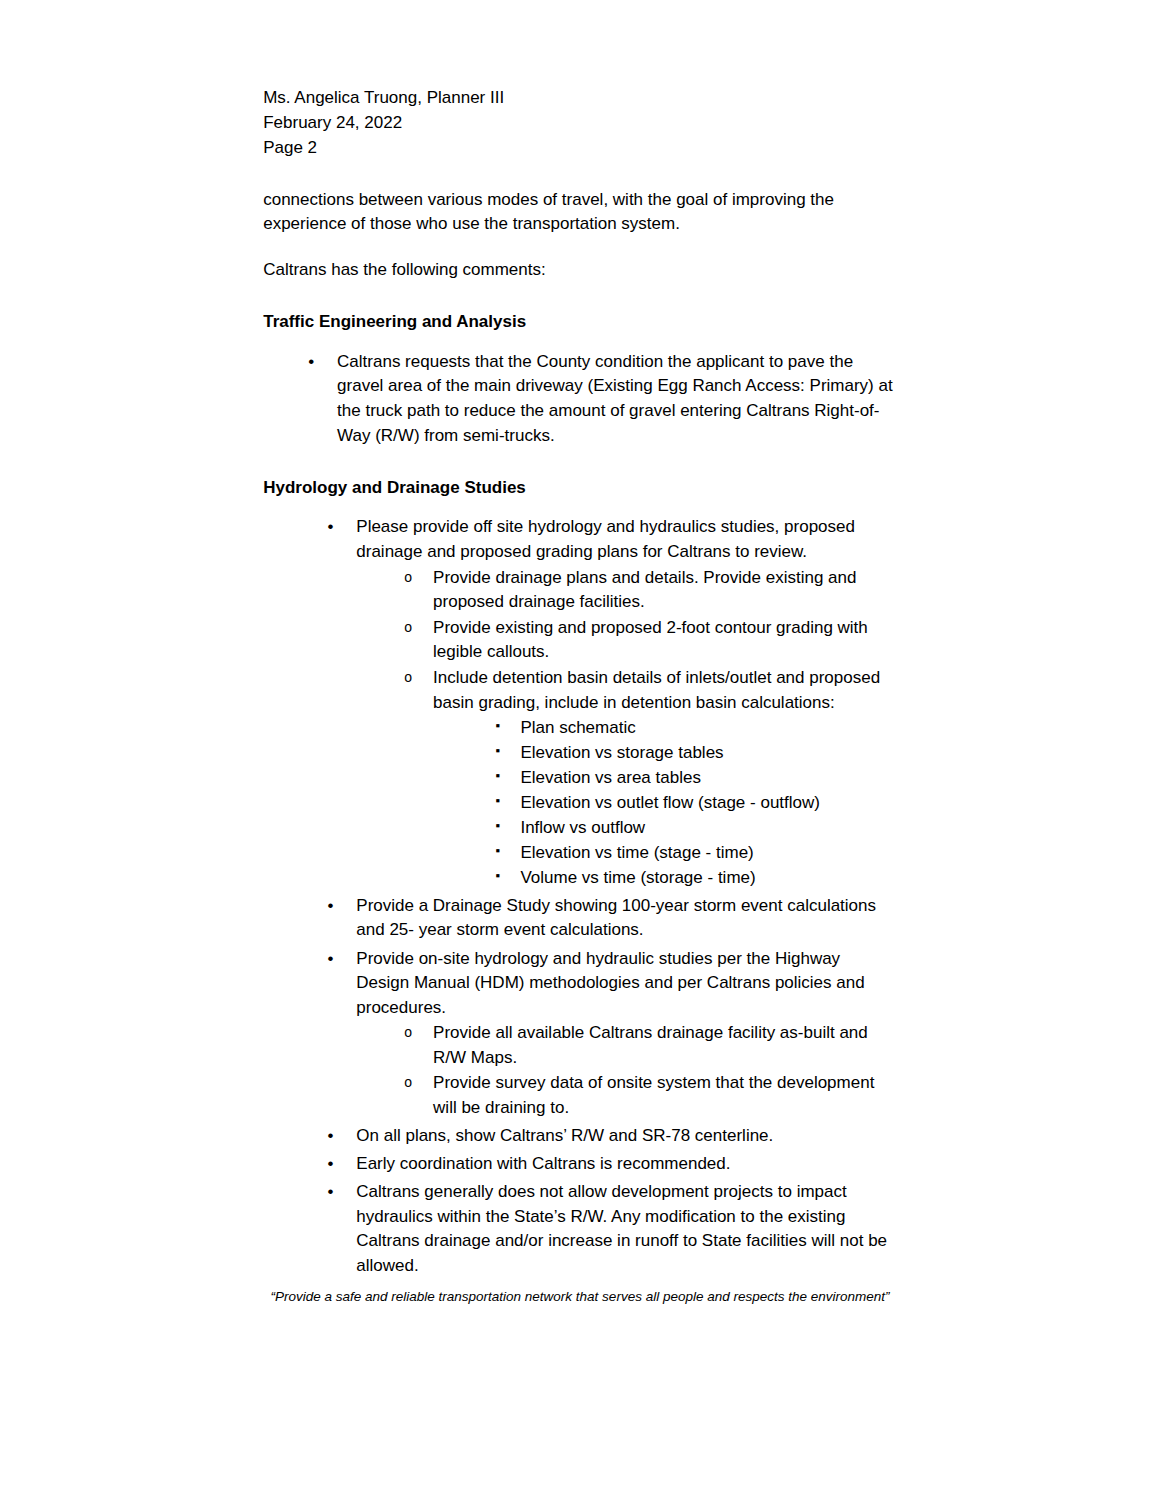Ms. Angelica Truong, Planner III
February 24, 2022
Page 2
connections between various modes of travel, with the goal of improving the experience of those who use the transportation system.
Caltrans has the following comments:
Traffic Engineering and Analysis
Caltrans requests that the County condition the applicant to pave the gravel area of the main driveway (Existing Egg Ranch Access: Primary) at the truck path to reduce the amount of gravel entering Caltrans Right-of-Way (R/W) from semi-trucks.
Hydrology and Drainage Studies
Please provide off site hydrology and hydraulics studies, proposed drainage and proposed grading plans for Caltrans to review.
Provide drainage plans and details. Provide existing and proposed drainage facilities.
Provide existing and proposed 2-foot contour grading with legible callouts.
Include detention basin details of inlets/outlet and proposed basin grading, include in detention basin calculations:
Plan schematic
Elevation vs storage tables
Elevation vs area tables
Elevation vs outlet flow (stage - outflow)
Inflow vs outflow
Elevation vs time (stage - time)
Volume vs time (storage - time)
Provide a Drainage Study showing 100-year storm event calculations and 25- year storm event calculations.
Provide on-site hydrology and hydraulic studies per the Highway Design Manual (HDM) methodologies and per Caltrans policies and procedures.
Provide all available Caltrans drainage facility as-built and R/W Maps.
Provide survey data of onsite system that the development will be draining to.
On all plans, show Caltrans’ R/W and SR-78 centerline.
Early coordination with Caltrans is recommended.
Caltrans generally does not allow development projects to impact hydraulics within the State’s R/W. Any modification to the existing Caltrans drainage and/or increase in runoff to State facilities will not be allowed.
“Provide a safe and reliable transportation network that serves all people and respects the environment”